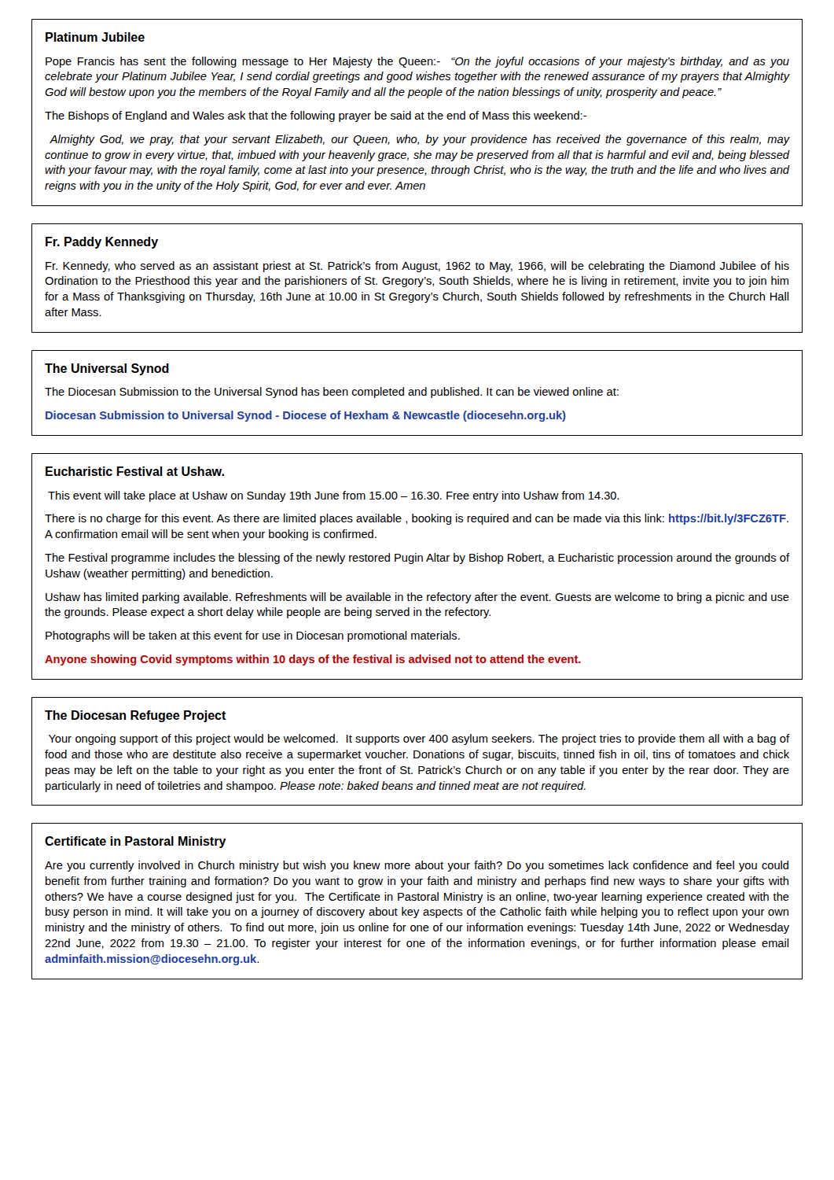Platinum Jubilee
Pope Francis has sent the following message to Her Majesty the Queen:- “On the joyful occasions of your majesty’s birthday, and as you celebrate your Platinum Jubilee Year, I send cordial greetings and good wishes together with the renewed assurance of my prayers that Almighty God will bestow upon you the members of the Royal Family and all the people of the nation blessings of unity, prosperity and peace.”
The Bishops of England and Wales ask that the following prayer be said at the end of Mass this weekend:-
Almighty God, we pray, that your servant Elizabeth, our Queen, who, by your providence has received the governance of this realm, may continue to grow in every virtue, that, imbued with your heavenly grace, she may be preserved from all that is harmful and evil and, being blessed with your favour may, with the royal family, come at last into your presence, through Christ, who is the way, the truth and the life and who lives and reigns with you in the unity of the Holy Spirit, God, for ever and ever. Amen
Fr. Paddy Kennedy
Fr. Kennedy, who served as an assistant priest at St. Patrick’s from August, 1962 to May, 1966, will be celebrating the Diamond Jubilee of his Ordination to the Priesthood this year and the parishioners of St. Gregory’s, South Shields, where he is living in retirement, invite you to join him for a Mass of Thanksgiving on Thursday, 16th June at 10.00 in St Gregory’s Church, South Shields followed by refreshments in the Church Hall after Mass.
The Universal Synod
The Diocesan Submission to the Universal Synod has been completed and published. It can be viewed online at:
Diocesan Submission to Universal Synod - Diocese of Hexham & Newcastle (diocesehn.org.uk)
Eucharistic Festival at Ushaw.
This event will take place at Ushaw on Sunday 19th June from 15.00 – 16.30. Free entry into Ushaw from 14.30.
There is no charge for this event. As there are limited places available , booking is required and can be made via this link: https://bit.ly/3FCZ6TF. A confirmation email will be sent when your booking is confirmed.
The Festival programme includes the blessing of the newly restored Pugin Altar by Bishop Robert, a Eucharistic procession around the grounds of Ushaw (weather permitting) and benediction.
Ushaw has limited parking available. Refreshments will be available in the refectory after the event. Guests are welcome to bring a picnic and use the grounds. Please expect a short delay while people are being served in the refectory.
Photographs will be taken at this event for use in Diocesan promotional materials.
Anyone showing Covid symptoms within 10 days of the festival is advised not to attend the event.
The Diocesan Refugee Project
Your ongoing support of this project would be welcomed. It supports over 400 asylum seekers. The project tries to provide them all with a bag of food and those who are destitute also receive a supermarket voucher. Donations of sugar, biscuits, tinned fish in oil, tins of tomatoes and chick peas may be left on the table to your right as you enter the front of St. Patrick’s Church or on any table if you enter by the rear door. They are particularly in need of toiletries and shampoo. Please note: baked beans and tinned meat are not required.
Certificate in Pastoral Ministry
Are you currently involved in Church ministry but wish you knew more about your faith? Do you sometimes lack confidence and feel you could benefit from further training and formation? Do you want to grow in your faith and ministry and perhaps find new ways to share your gifts with others? We have a course designed just for you. The Certificate in Pastoral Ministry is an online, two-year learning experience created with the busy person in mind. It will take you on a journey of discovery about key aspects of the Catholic faith while helping you to reflect upon your own ministry and the ministry of others. To find out more, join us online for one of our information evenings: Tuesday 14th June, 2022 or Wednesday 22nd June, 2022 from 19.30 – 21.00. To register your interest for one of the information evenings, or for further information please email adminfaith.mission@diocesehn.org.uk.